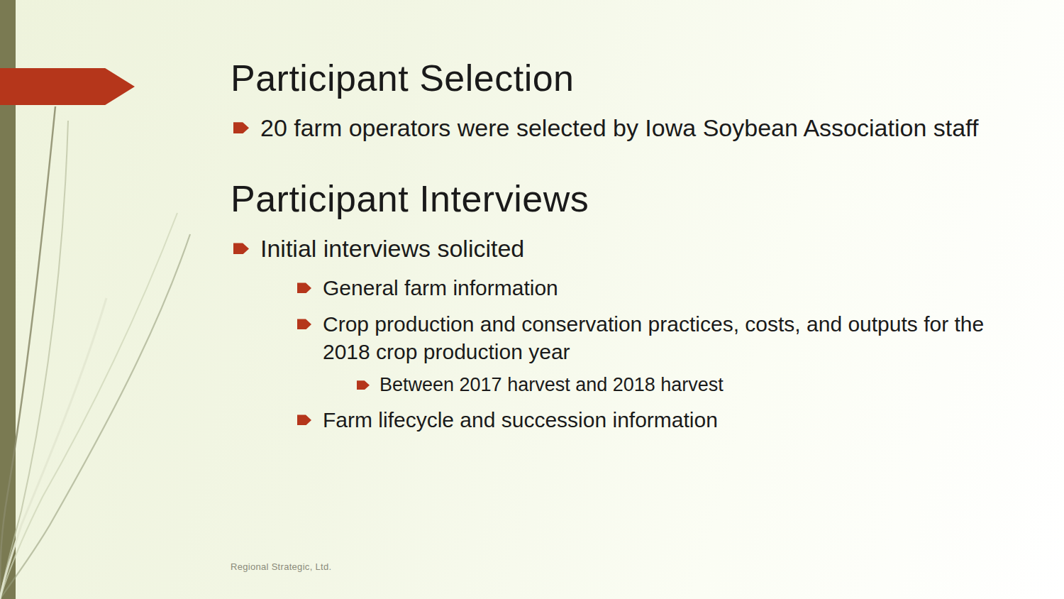Participant Selection
20 farm operators were selected by Iowa Soybean Association staff
Participant Interviews
Initial interviews solicited
General farm information
Crop production and conservation practices, costs, and outputs for the 2018 crop production year
Between 2017 harvest and 2018 harvest
Farm lifecycle and succession information
Regional Strategic, Ltd.